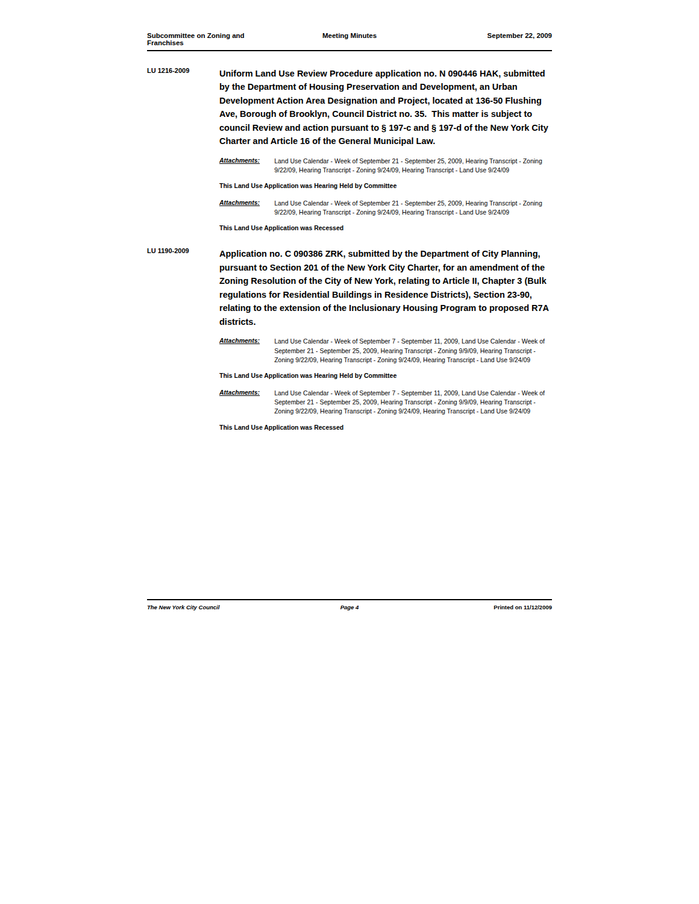| Subcommittee on Zoning and Franchises | Meeting Minutes | September 22, 2009 |
| LU 1216-2009 | Uniform Land Use Review Procedure application no. N 090446 HAK, submitted by the Department of Housing Preservation and Development, an Urban Development Action Area Designation and Project, located at 136-50 Flushing Ave, Borough of Brooklyn, Council District no. 35. This matter is subject to council Review and action pursuant to § 197-c and § 197-d of the New York City Charter and Article 16 of the General Municipal Law. / Attachments: / Land Use Calendar - Week of September 21 - September 25, 2009, Hearing Transcript - Zoning 9/22/09, Hearing Transcript - Zoning 9/24/09, Hearing Transcript - Land Use 9/24/09 / This Land Use Application was Hearing Held by Committee / Attachments: / Land Use Calendar - Week of September 21 - September 25, 2009, Hearing Transcript - Zoning 9/22/09, Hearing Transcript - Zoning 9/24/09, Hearing Transcript - Land Use 9/24/09 / This Land Use Application was Recessed |
| LU 1190-2009 | Application no. C 090386 ZRK, submitted by the Department of City Planning, pursuant to Section 201 of the New York City Charter, for an amendment of the Zoning Resolution of the City of New York, relating to Article II, Chapter 3 (Bulk regulations for Residential Buildings in Residence Districts), Section 23-90, relating to the extension of the Inclusionary Housing Program to proposed R7A districts. / Attachments: / Land Use Calendar - Week of September 7 - September 11, 2009, Land Use Calendar - Week of September 21 - September 25, 2009, Hearing Transcript - Zoning 9/9/09, Hearing Transcript - Zoning 9/22/09, Hearing Transcript - Zoning 9/24/09, Hearing Transcript - Land Use 9/24/09 / This Land Use Application was Hearing Held by Committee / Attachments: / Land Use Calendar - Week of September 7 - September 11, 2009, Land Use Calendar - Week of September 21 - September 25, 2009, Hearing Transcript - Zoning 9/9/09, Hearing Transcript - Zoning 9/22/09, Hearing Transcript - Zoning 9/24/09, Hearing Transcript - Land Use 9/24/09 / This Land Use Application was Recessed |
| The New York City Council | Page 4 | Printed on 11/12/2009 |